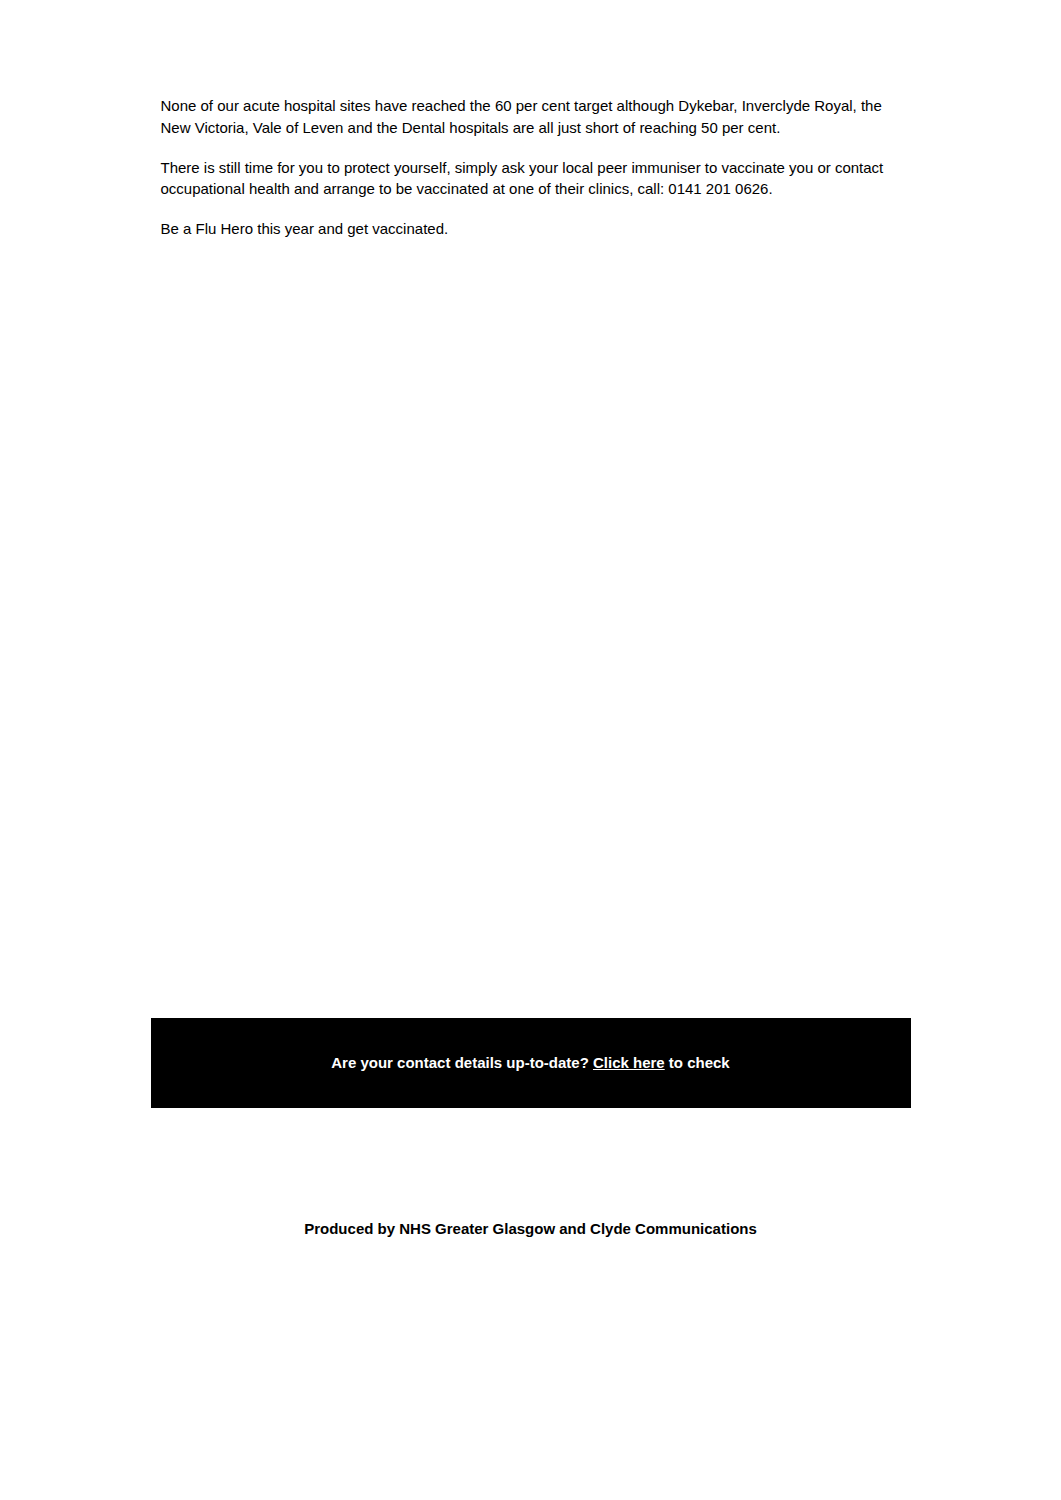None of our acute hospital sites have reached the 60 per cent target although Dykebar, Inverclyde Royal, the New Victoria, Vale of Leven and the Dental hospitals are all just short of reaching 50 per cent.
There is still time for you to protect yourself, simply ask your local peer immuniser to vaccinate you or contact occupational health and arrange to be vaccinated at one of their clinics, call: 0141 201 0626.
Be a Flu Hero this year and get vaccinated.
Are your contact details up-to-date? Click here to check
Produced by NHS Greater Glasgow and Clyde Communications